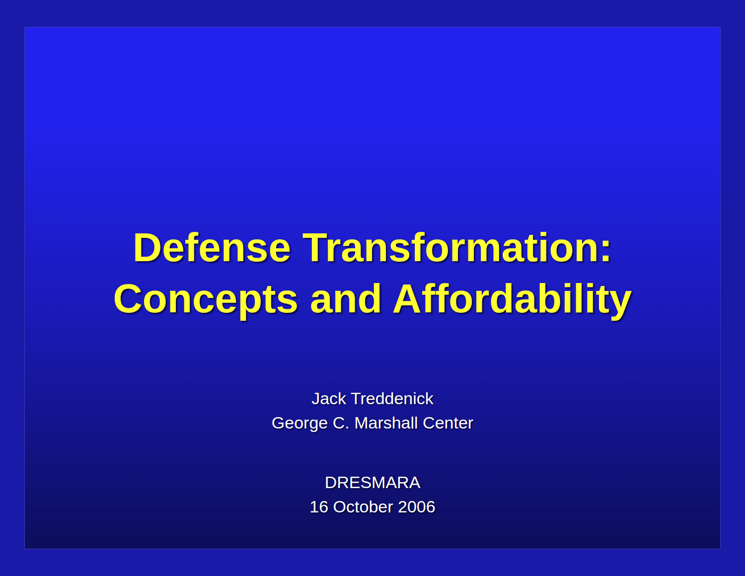Defense Transformation:
Concepts and Affordability
Jack Treddenick
George C. Marshall Center
DRESMARA
16 October 2006